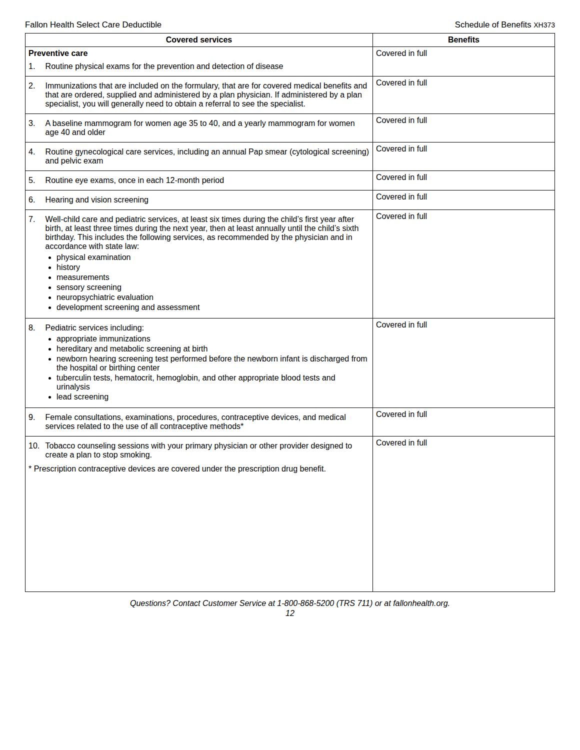Fallon Health Select Care Deductible
Schedule of Benefits XH373
| Covered services | Benefits |
| --- | --- |
| Preventive care 1. Routine physical exams for the prevention and detection of disease | Covered in full |
| 2. Immunizations that are included on the formulary, that are for covered medical benefits and that are ordered, supplied and administered by a plan physician. If administered by a plan specialist, you will generally need to obtain a referral to see the specialist. | Covered in full |
| 3. A baseline mammogram for women age 35 to 40, and a yearly mammogram for women age 40 and older | Covered in full |
| 4. Routine gynecological care services, including an annual Pap smear (cytological screening) and pelvic exam | Covered in full |
| 5. Routine eye exams, once in each 12-month period | Covered in full |
| 6. Hearing and vision screening | Covered in full |
| 7. Well-child care and pediatric services, at least six times during the child’s first year after birth, at least three times during the next year, then at least annually until the child’s sixth birthday. This includes the following services, as recommended by the physician and in accordance with state law: physical examination history measurements sensory screening neuropsychiatric evaluation development screening and assessment | Covered in full |
| 8. Pediatric services including: appropriate immunizations hereditary and metabolic screening at birth newborn hearing screening test performed before the newborn infant is discharged from the hospital or birthing center tuberculin tests, hematocrit, hemoglobin, and other appropriate blood tests and urinalysis lead screening | Covered in full |
| 9. Female consultations, examinations, procedures, contraceptive devices, and medical services related to the use of all contraceptive methods* | Covered in full |
| 10. Tobacco counseling sessions with your primary physician or other provider designed to create a plan to stop smoking. * Prescription contraceptive devices are covered under the prescription drug benefit. | Covered in full |
Questions? Contact Customer Service at 1-800-868-5200 (TRS 711) or at fallonhealth.org.
12